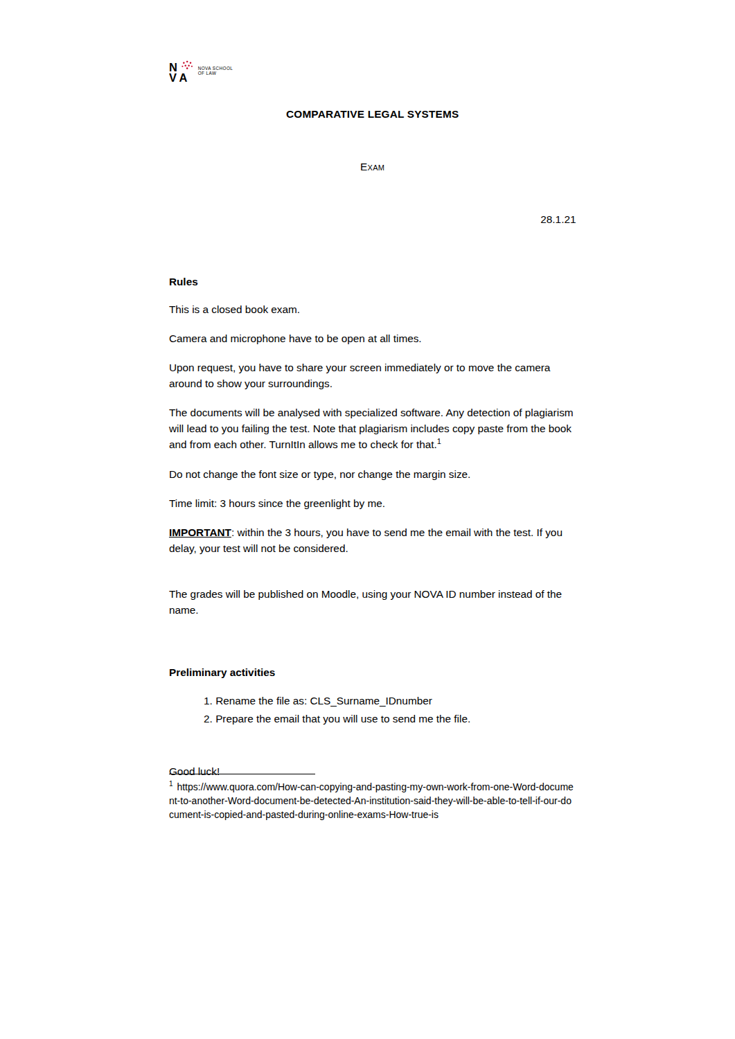COMPARATIVE LEGAL SYSTEMS
Exam
28.1.21
Rules
This is a closed book exam.
Camera and microphone have to be open at all times.
Upon request, you have to share your screen immediately or to move the camera around to show your surroundings.
The documents will be analysed with specialized software. Any detection of plagiarism will lead to you failing the test. Note that plagiarism includes copy paste from the book and from each other. TurnItIn allows me to check for that.1
Do not change the font size or type, nor change the margin size.
Time limit: 3 hours since the greenlight by me.
IMPORTANT: within the 3 hours, you have to send me the email with the test. If you delay, your test will not be considered.
The grades will be published on Moodle, using your NOVA ID number instead of the name.
Preliminary activities
Rename the file as: CLS_Surname_IDnumber
Prepare the email that you will use to send me the file.
Good luck!
1 https://www.quora.com/How-can-copying-and-pasting-my-own-work-from-one-Word-document-to-another-Word-document-be-detected-An-institution-said-they-will-be-able-to-tell-if-our-document-is-copied-and-pasted-during-online-exams-How-true-is